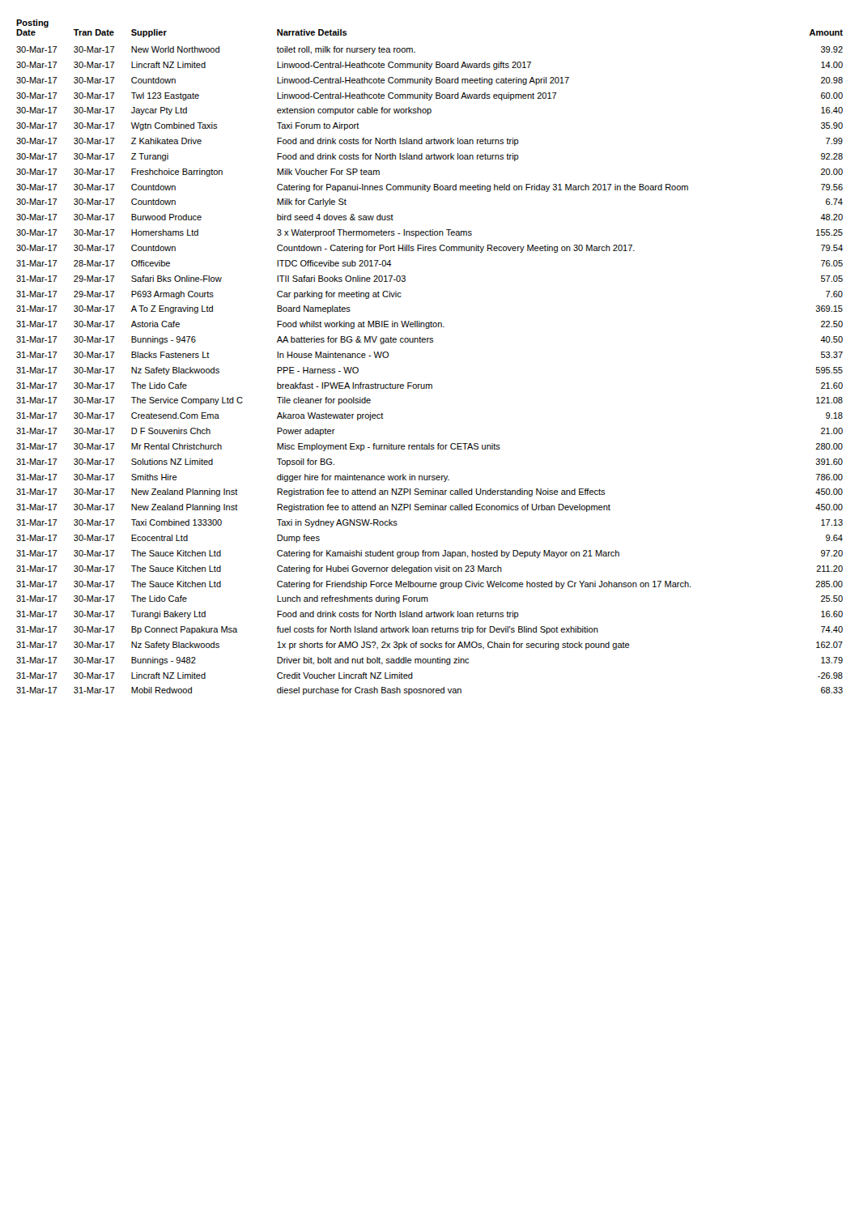| Posting Date | Tran Date | Supplier | Narrative Details | Amount |
| --- | --- | --- | --- | --- |
| 30-Mar-17 | 30-Mar-17 | New World Northwood | toilet roll, milk for nursery tea room. | 39.92 |
| 30-Mar-17 | 30-Mar-17 | Lincraft NZ Limited | Linwood-Central-Heathcote Community Board Awards gifts 2017 | 14.00 |
| 30-Mar-17 | 30-Mar-17 | Countdown | Linwood-Central-Heathcote Community Board meeting catering April 2017 | 20.98 |
| 30-Mar-17 | 30-Mar-17 | Twl 123 Eastgate | Linwood-Central-Heathcote Community Board Awards equipment 2017 | 60.00 |
| 30-Mar-17 | 30-Mar-17 | Jaycar Pty Ltd | extension computor cable for workshop | 16.40 |
| 30-Mar-17 | 30-Mar-17 | Wgtn Combined Taxis | Taxi Forum to Airport | 35.90 |
| 30-Mar-17 | 30-Mar-17 | Z Kahikatea Drive | Food and drink costs for North Island artwork loan returns trip | 7.99 |
| 30-Mar-17 | 30-Mar-17 | Z Turangi | Food and drink costs for North Island artwork loan returns trip | 92.28 |
| 30-Mar-17 | 30-Mar-17 | Freshchoice Barrington | Milk Voucher For SP team | 20.00 |
| 30-Mar-17 | 30-Mar-17 | Countdown | Catering for Papanui-Innes Community Board meeting held on Friday 31 March 2017 in the Board Room | 79.56 |
| 30-Mar-17 | 30-Mar-17 | Countdown | Milk for Carlyle St | 6.74 |
| 30-Mar-17 | 30-Mar-17 | Burwood Produce | bird seed 4 doves & saw dust | 48.20 |
| 30-Mar-17 | 30-Mar-17 | Homershams Ltd | 3 x Waterproof Thermometers - Inspection Teams | 155.25 |
| 30-Mar-17 | 30-Mar-17 | Countdown | Countdown - Catering for Port Hills Fires Community Recovery Meeting on 30 March 2017. | 79.54 |
| 31-Mar-17 | 28-Mar-17 | Officevibe | ITDC Officevibe sub 2017-04 | 76.05 |
| 31-Mar-17 | 29-Mar-17 | Safari Bks Online-Flow | ITII Safari Books Online 2017-03 | 57.05 |
| 31-Mar-17 | 29-Mar-17 | P693 Armagh Courts | Car parking for meeting at Civic | 7.60 |
| 31-Mar-17 | 30-Mar-17 | A To Z Engraving Ltd | Board Nameplates | 369.15 |
| 31-Mar-17 | 30-Mar-17 | Astoria Cafe | Food whilst working at MBIE in Wellington. | 22.50 |
| 31-Mar-17 | 30-Mar-17 | Bunnings - 9476 | AA batteries for BG & MV gate counters | 40.50 |
| 31-Mar-17 | 30-Mar-17 | Blacks Fasteners Lt | In House Maintenance - WO | 53.37 |
| 31-Mar-17 | 30-Mar-17 | Nz Safety Blackwoods | PPE - Harness - WO | 595.55 |
| 31-Mar-17 | 30-Mar-17 | The Lido Cafe | breakfast - IPWEA Infrastructure Forum | 21.60 |
| 31-Mar-17 | 30-Mar-17 | The Service Company Ltd C | Tile cleaner for poolside | 121.08 |
| 31-Mar-17 | 30-Mar-17 | Createsend.Com Ema | Akaroa Wastewater project | 9.18 |
| 31-Mar-17 | 30-Mar-17 | D F Souvenirs Chch | Power adapter | 21.00 |
| 31-Mar-17 | 30-Mar-17 | Mr Rental Christchurch | Misc Employment Exp - furniture rentals for CETAS units | 280.00 |
| 31-Mar-17 | 30-Mar-17 | Solutions NZ Limited | Topsoil for BG. | 391.60 |
| 31-Mar-17 | 30-Mar-17 | Smiths Hire | digger hire for maintenance work in nursery. | 786.00 |
| 31-Mar-17 | 30-Mar-17 | New Zealand Planning Inst | Registration fee to attend an NZPI Seminar called Understanding Noise and Effects | 450.00 |
| 31-Mar-17 | 30-Mar-17 | New Zealand Planning Inst | Registration fee to attend an NZPI Seminar called Economics of Urban Development | 450.00 |
| 31-Mar-17 | 30-Mar-17 | Taxi Combined 133300 | Taxi in Sydney AGNSW-Rocks | 17.13 |
| 31-Mar-17 | 30-Mar-17 | Ecocentral Ltd | Dump fees | 9.64 |
| 31-Mar-17 | 30-Mar-17 | The Sauce Kitchen Ltd | Catering for Kamaishi student group from Japan, hosted by Deputy Mayor on 21 March | 97.20 |
| 31-Mar-17 | 30-Mar-17 | The Sauce Kitchen Ltd | Catering for Hubei Governor delegation visit on 23 March | 211.20 |
| 31-Mar-17 | 30-Mar-17 | The Sauce Kitchen Ltd | Catering for Friendship Force Melbourne group Civic Welcome hosted by Cr Yani Johanson on 17 March. | 285.00 |
| 31-Mar-17 | 30-Mar-17 | The Lido Cafe | Lunch and refreshments during Forum | 25.50 |
| 31-Mar-17 | 30-Mar-17 | Turangi Bakery Ltd | Food and drink costs for North Island artwork loan returns trip | 16.60 |
| 31-Mar-17 | 30-Mar-17 | Bp Connect Papakura Msa | fuel costs for North Island artwork loan returns trip for Devil's Blind Spot exhibition | 74.40 |
| 31-Mar-17 | 30-Mar-17 | Nz Safety Blackwoods | 1x pr shorts for AMO JS?, 2x 3pk of socks for AMOs, Chain for securing stock pound gate | 162.07 |
| 31-Mar-17 | 30-Mar-17 | Bunnings - 9482 | Driver bit, bolt and nut bolt, saddle mounting zinc | 13.79 |
| 31-Mar-17 | 30-Mar-17 | Lincraft NZ Limited | Credit Voucher Lincraft NZ Limited | -26.98 |
| 31-Mar-17 | 31-Mar-17 | Mobil Redwood | diesel purchase for Crash Bash sposnored van | 68.33 |